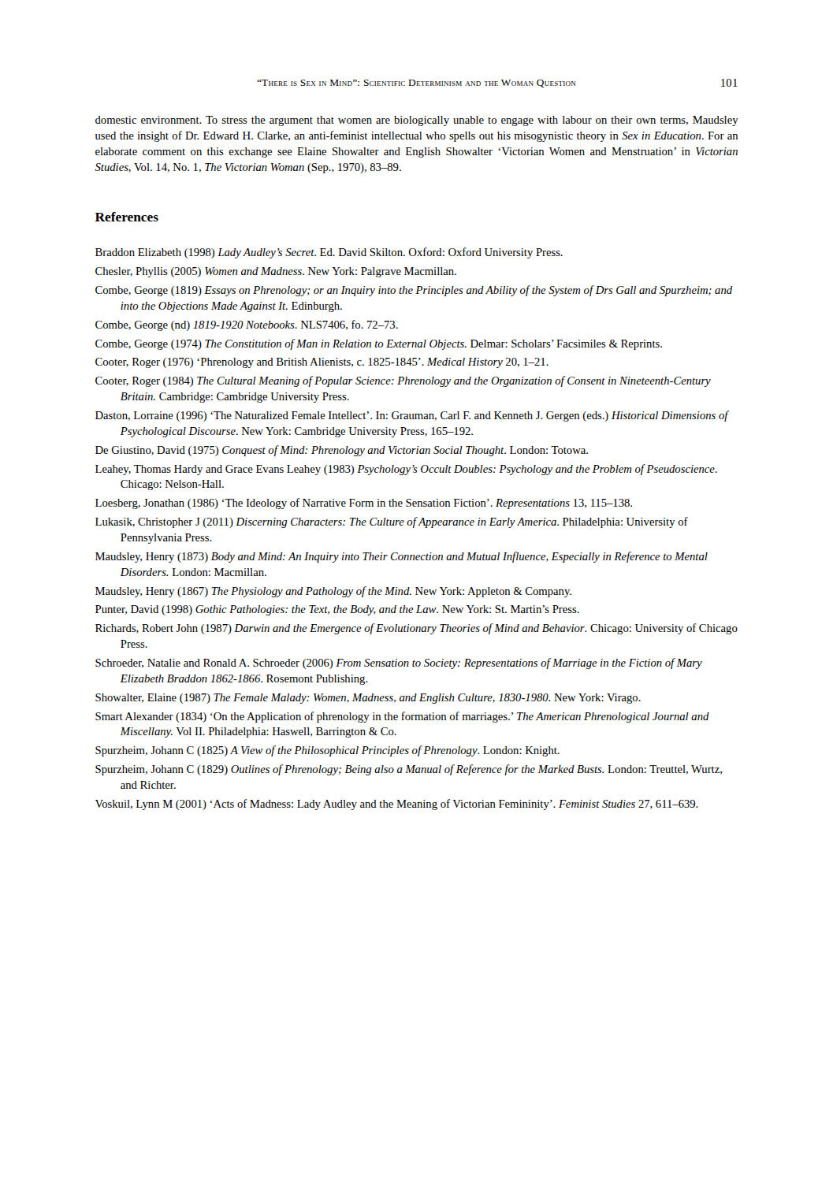“There is Sex in Mind”: Scientific Determinism and the Woman Question 101
domestic environment. To stress the argument that women are biologically unable to engage with labour on their own terms, Maudsley used the insight of Dr. Edward H. Clarke, an anti-feminist intellectual who spells out his misogynistic theory in Sex in Education. For an elaborate comment on this exchange see Elaine Showalter and English Showalter ‘Victorian Women and Menstruation’ in Victorian Studies, Vol. 14, No. 1, The Victorian Woman (Sep., 1970), 83–89.
References
Braddon Elizabeth (1998) Lady Audley’s Secret. Ed. David Skilton. Oxford: Oxford University Press.
Chesler, Phyllis (2005) Women and Madness. New York: Palgrave Macmillan.
Combe, George (1819) Essays on Phrenology; or an Inquiry into the Principles and Ability of the System of Drs Gall and Spurzheim; and into the Objections Made Against It. Edinburgh.
Combe, George (nd) 1819-1920 Notebooks. NLS7406, fo. 72–73.
Combe, George (1974) The Constitution of Man in Relation to External Objects. Delmar: Scholars’ Facsimiles & Reprints.
Cooter, Roger (1976) ‘Phrenology and British Alienists, c. 1825-1845’. Medical History 20, 1–21.
Cooter, Roger (1984) The Cultural Meaning of Popular Science: Phrenology and the Organization of Consent in Nineteenth-Century Britain. Cambridge: Cambridge University Press.
Daston, Lorraine (1996) ‘The Naturalized Female Intellect’. In: Grauman, Carl F. and Kenneth J. Gergen (eds.) Historical Dimensions of Psychological Discourse. New York: Cambridge University Press, 165–192.
De Giustino, David (1975) Conquest of Mind: Phrenology and Victorian Social Thought. London: Totowa.
Leahey, Thomas Hardy and Grace Evans Leahey (1983) Psychology’s Occult Doubles: Psychology and the Problem of Pseudoscience. Chicago: Nelson-Hall.
Loesberg, Jonathan (1986) ‘The Ideology of Narrative Form in the Sensation Fiction’. Representations 13, 115–138.
Lukasik, Christopher J (2011) Discerning Characters: The Culture of Appearance in Early America. Philadelphia: University of Pennsylvania Press.
Maudsley, Henry (1873) Body and Mind: An Inquiry into Their Connection and Mutual Influence, Especially in Reference to Mental Disorders. London: Macmillan.
Maudsley, Henry (1867) The Physiology and Pathology of the Mind. New York: Appleton & Company.
Punter, David (1998) Gothic Pathologies: the Text, the Body, and the Law. New York: St. Martin’s Press.
Richards, Robert John (1987) Darwin and the Emergence of Evolutionary Theories of Mind and Behavior. Chicago: University of Chicago Press.
Schroeder, Natalie and Ronald A. Schroeder (2006) From Sensation to Society: Representations of Marriage in the Fiction of Mary Elizabeth Braddon 1862-1866. Rosemont Publishing.
Showalter, Elaine (1987) The Female Malady: Women, Madness, and English Culture, 1830-1980. New York: Virago.
Smart Alexander (1834) ‘On the Application of phrenology in the formation of marriages.’ The American Phrenological Journal and Miscellany. Vol II. Philadelphia: Haswell, Barrington & Co.
Spurzheim, Johann C (1825) A View of the Philosophical Principles of Phrenology. London: Knight.
Spurzheim, Johann C (1829) Outlines of Phrenology; Being also a Manual of Reference for the Marked Busts. London: Treuttel, Wurtz, and Richter.
Voskuil, Lynn M (2001) ‘Acts of Madness: Lady Audley and the Meaning of Victorian Femininity’. Feminist Studies 27, 611–639.